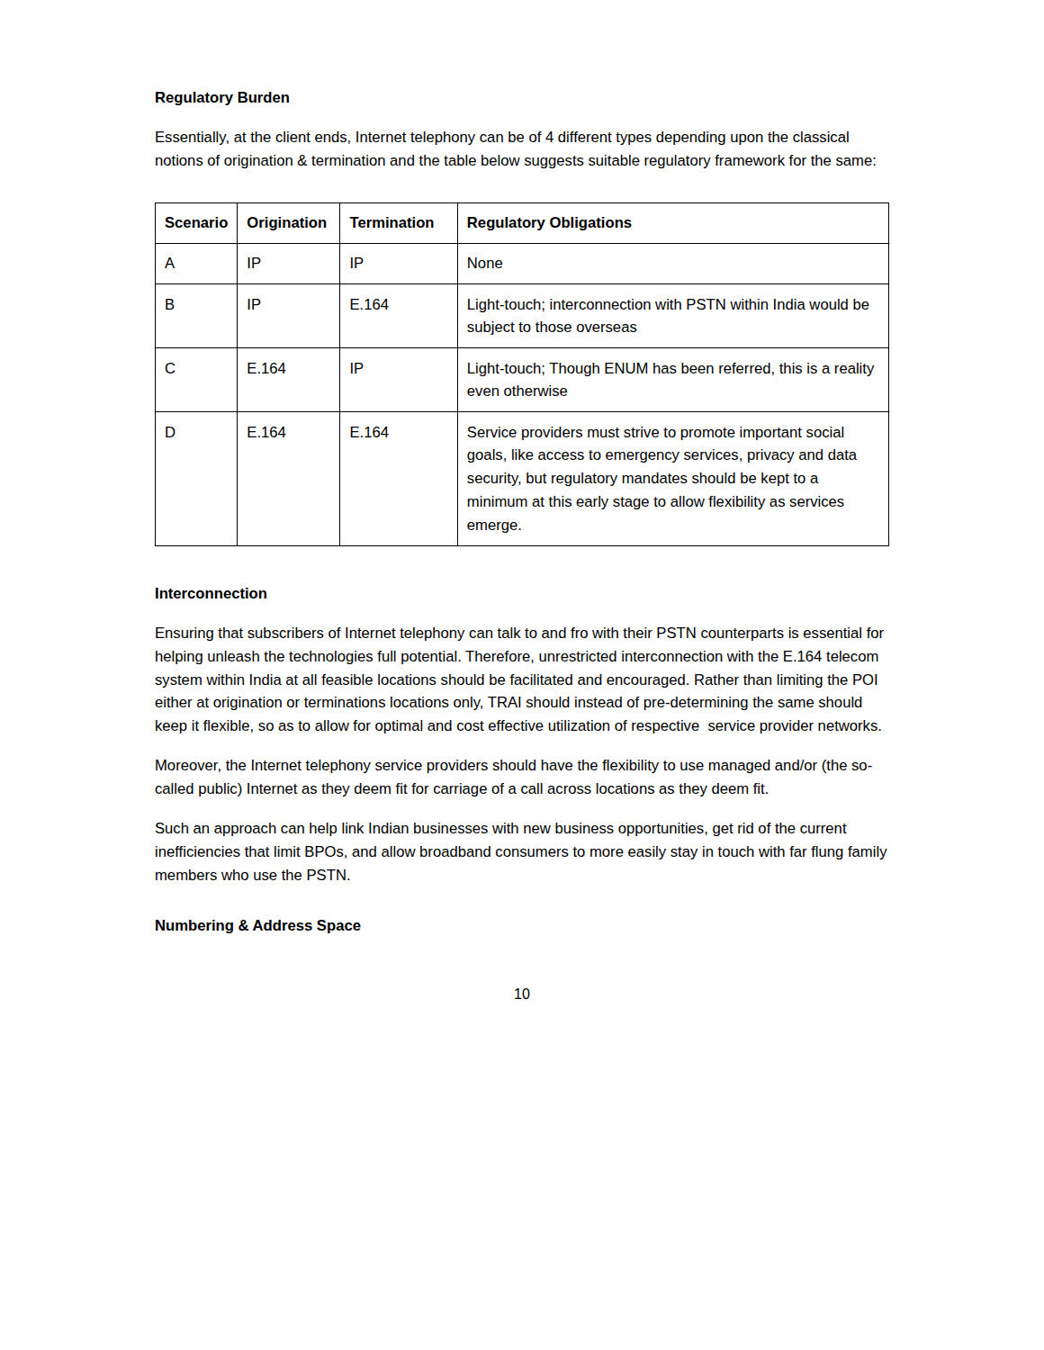Regulatory Burden
Essentially, at the client ends, Internet telephony can be of 4 different types depending upon the classical notions of origination & termination and the table below suggests suitable regulatory framework for the same:
| Scenario | Origination | Termination | Regulatory Obligations |
| --- | --- | --- | --- |
| A | IP | IP | None |
| B | IP | E.164 | Light-touch; interconnection with PSTN within India would be subject to those overseas |
| C | E.164 | IP | Light-touch; Though ENUM has been referred, this is a reality even otherwise |
| D | E.164 | E.164 | Service providers must strive to promote important social goals, like access to emergency services, privacy and data security, but regulatory mandates should be kept to a minimum at this early stage to allow flexibility as services emerge. |
Interconnection
Ensuring that subscribers of Internet telephony can talk to and fro with their PSTN counterparts is essential for helping unleash the technologies full potential. Therefore, unrestricted interconnection with the E.164 telecom system within India at all feasible locations should be facilitated and encouraged. Rather than limiting the POI either at origination or terminations locations only, TRAI should instead of pre-determining the same should keep it flexible, so as to allow for optimal and cost effective utilization of respective service provider networks.
Moreover, the Internet telephony service providers should have the flexibility to use managed and/or (the so-called public) Internet as they deem fit for carriage of a call across locations as they deem fit.
Such an approach can help link Indian businesses with new business opportunities, get rid of the current inefficiencies that limit BPOs, and allow broadband consumers to more easily stay in touch with far flung family members who use the PSTN.
Numbering & Address Space
10